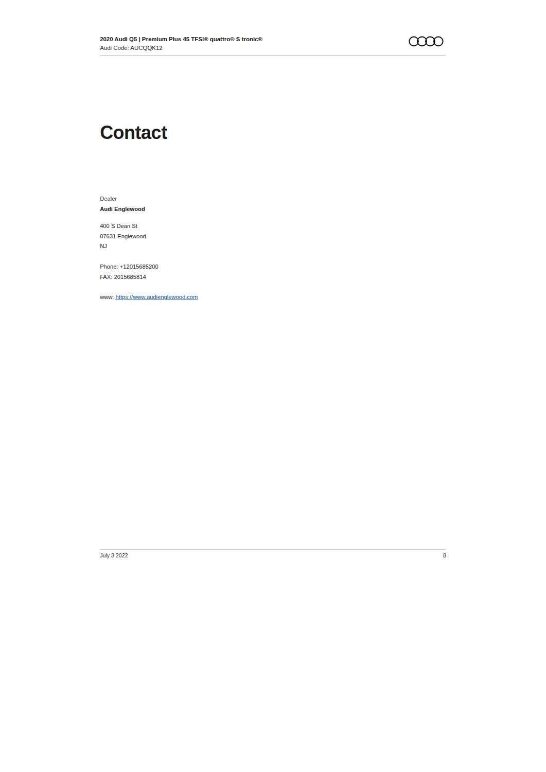2020 Audi Q5 | Premium Plus 45 TFSI® quattro® S tronic®
Audi Code: AUCQQK12
Contact
Dealer
Audi Englewood
400 S Dean St
07631 Englewood
NJ
Phone: +12015685200
FAX: 2015685814
www: https://www.audienglewood.com
July 3 2022 8